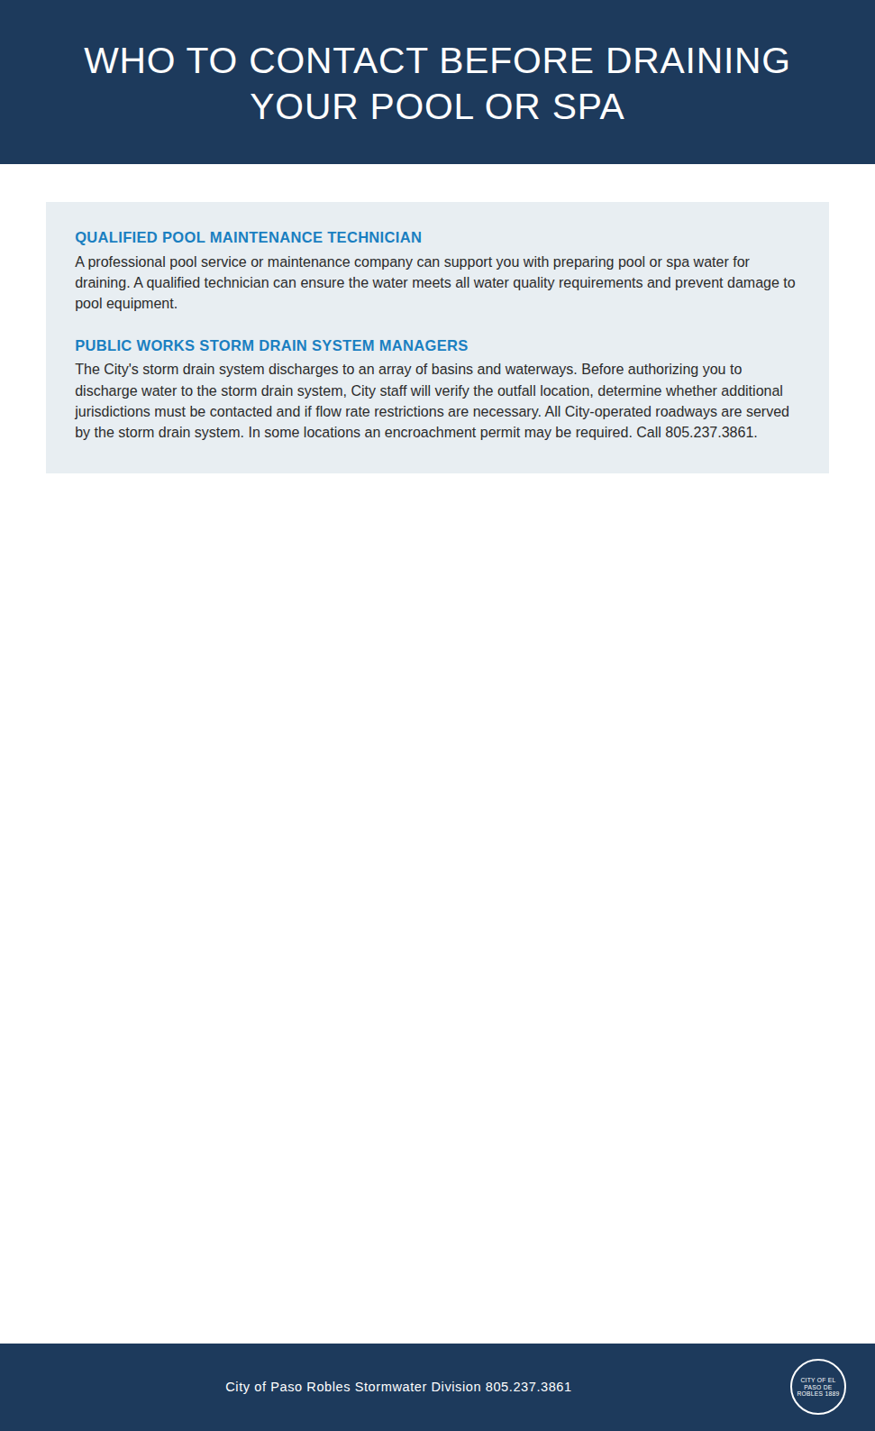Who to Contact Before Draining
Your Pool or Spa
Qualified Pool Maintenance Technician
A professional pool service or maintenance company can support you with preparing pool or spa water for draining. A qualified technician can ensure the water meets all water quality requirements and prevent damage to pool equipment.
Public Works Storm Drain System Managers
The City's storm drain system discharges to an array of basins and waterways. Before authorizing you to discharge water to the storm drain system, City staff will verify the outfall location, determine whether additional jurisdictions must be contacted and if flow rate restrictions are necessary. All City-operated roadways are served by the storm drain system. In some locations an encroachment permit may be required. Call 805.237.3861.
City of Paso Robles Stormwater Division 805.237.3861
City of El Paso de Robles 1889